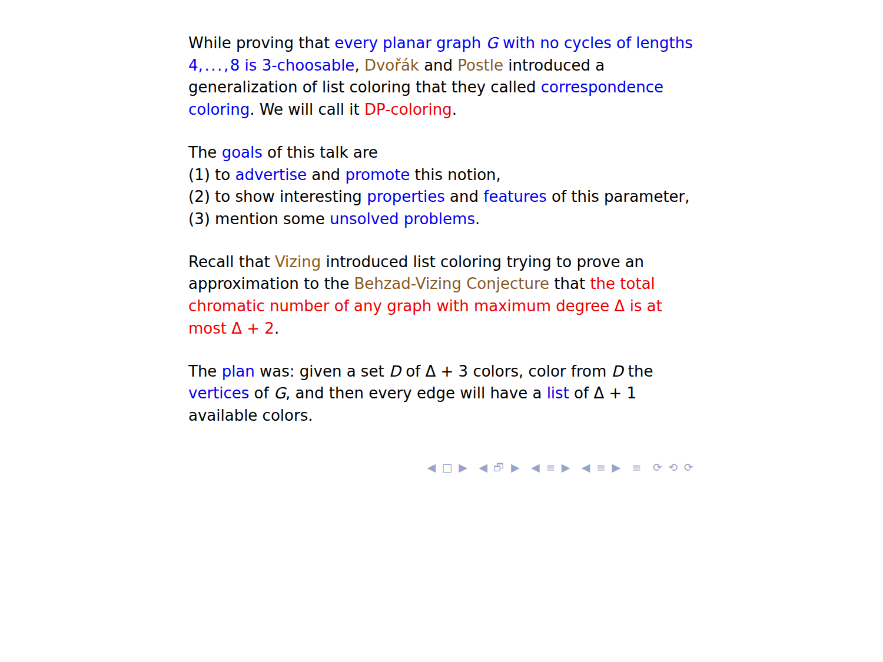While proving that every planar graph G with no cycles of lengths 4, . . . , 8 is 3-choosable, Dvořák and Postle introduced a generalization of list coloring that they called correspondence coloring. We will call it DP-coloring.
The goals of this talk are
(1) to advertise and promote this notion,
(2) to show interesting properties and features of this parameter,
(3) mention some unsolved problems.
Recall that Vizing introduced list coloring trying to prove an approximation to the Behzad-Vizing Conjecture that the total chromatic number of any graph with maximum degree Δ is at most Δ + 2.
The plan was: given a set D of Δ + 3 colors, color from D the vertices of G, and then every edge will have a list of Δ + 1 available colors.
◀ □ ▶◀ 🗗 ▶◀ ≡ ▶◀ ≡ ▶≡⟳ ⟲ ⟳